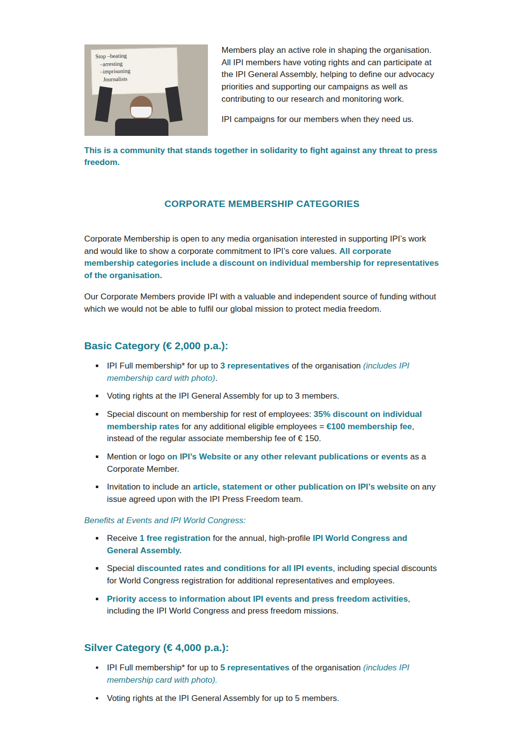Stop –beating –arresting –imprisoning Journalists
Members play an active role in shaping the organisation. All IPI members have voting rights and can participate at the IPI General Assembly, helping to define our advocacy priorities and supporting our campaigns as well as contributing to our research and monitoring work.
IPI campaigns for our members when they need us.
This is a community that stands together in solidarity to fight against any threat to press freedom.
CORPORATE MEMBERSHIP CATEGORIES
Corporate Membership is open to any media organisation interested in supporting IPI’s work and would like to show a corporate commitment to IPI’s core values. All corporate membership categories include a discount on individual membership for representatives of the organisation.
Our Corporate Members provide IPI with a valuable and independent source of funding without which we would not be able to fulfil our global mission to protect media freedom.
Basic Category (€ 2,000 p.a.):
IPI Full membership* for up to 3 representatives of the organisation (includes IPI membership card with photo).
Voting rights at the IPI General Assembly for up to 3 members.
Special discount on membership for rest of employees: 35% discount on individual membership rates for any additional eligible employees = €100 membership fee, instead of the regular associate membership fee of € 150.
Mention or logo on IPI’s Website or any other relevant publications or events as a Corporate Member.
Invitation to include an article, statement or other publication on IPI’s website on any issue agreed upon with the IPI Press Freedom team.
Benefits at Events and IPI World Congress:
Receive 1 free registration for the annual, high-profile IPI World Congress and General Assembly.
Special discounted rates and conditions for all IPI events, including special discounts for World Congress registration for additional representatives and employees.
Priority access to information about IPI events and press freedom activities, including the IPI World Congress and press freedom missions.
Silver Category (€ 4,000 p.a.):
IPI Full membership* for up to 5 representatives of the organisation (includes IPI membership card with photo).
Voting rights at the IPI General Assembly for up to 5 members.